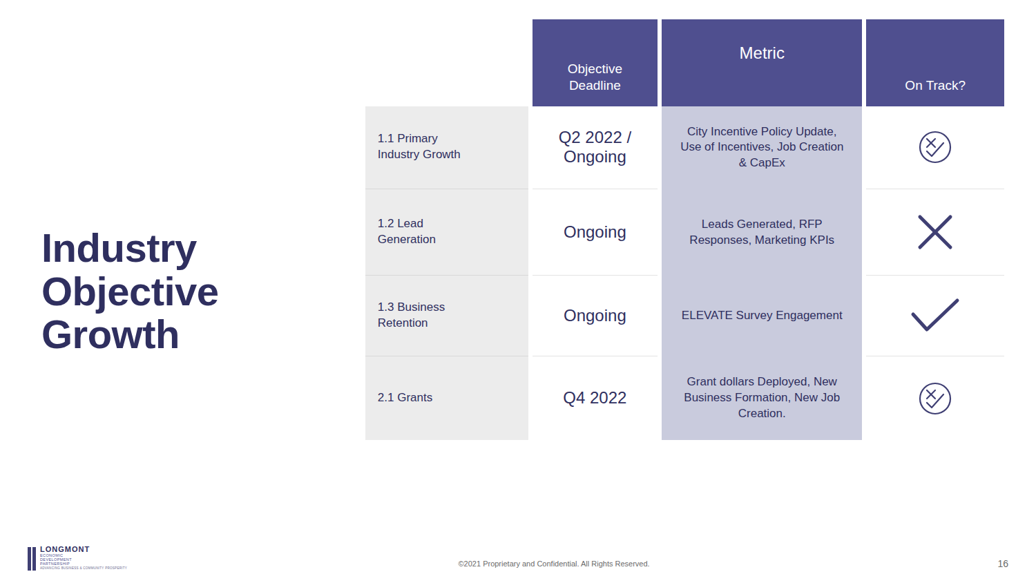Industry
Objective
Growth
| | Objective Deadline | Metric | On Track? |
| --- | --- | --- | --- |
| 1.1 Primary Industry Growth | Q2 2022 / Ongoing | City Incentive Policy Update, Use of Incentives, Job Creation & CapEx | |
| 1.2 Lead Generation | Ongoing | Leads Generated, RFP Responses, Marketing KPIs | |
| 1.3 Business Retention | Ongoing | ELEVATE Survey Engagement | |
| 2.1 Grants | Q4 2022 | Grant dollars Deployed, New Business Formation, New Job Creation. | |
LONGMONT
Economic
Development
Partnership
Advancing Business & Community Prosperity
©2021 Proprietary and Confidential. All Rights Reserved.
16